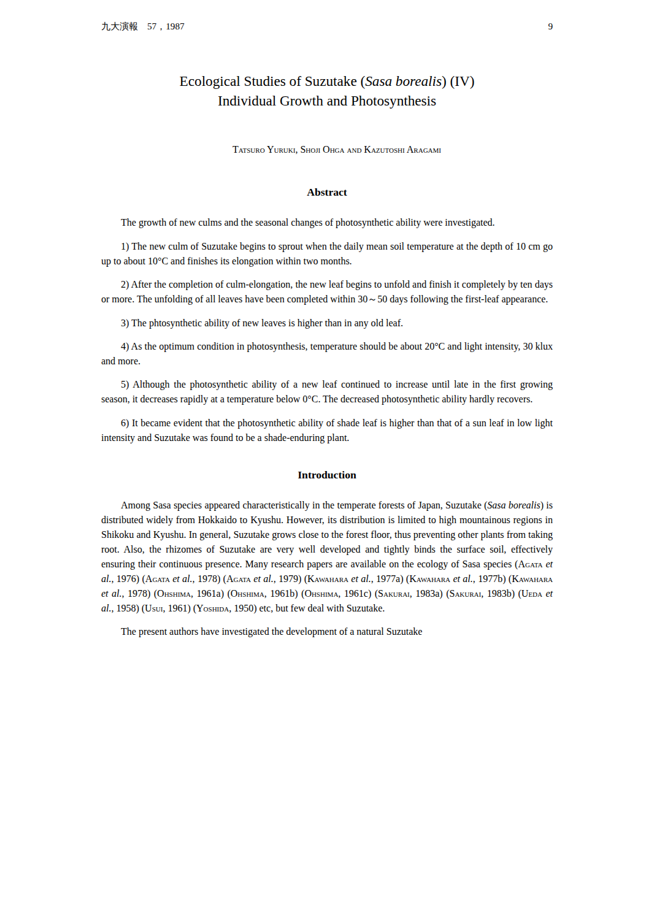九大演報　57，1987 9
Ecological Studies of Suzutake (Sasa borealis) (IV)
Individual Growth and Photosynthesis
Tatsuro Yuruki, Shoji Ohga and Kazutoshi Aragami
Abstract
The growth of new culms and the seasonal changes of photosynthetic ability were investigated.
1) The new culm of Suzutake begins to sprout when the daily mean soil temperature at the depth of 10 cm go up to about 10°C and finishes its elongation within two months.
2) After the completion of culm-elongation, the new leaf begins to unfold and finish it completely by ten days or more. The unfolding of all leaves have been completed within 30～50 days following the first-leaf appearance.
3) The phtosynthetic ability of new leaves is higher than in any old leaf.
4) As the optimum condition in photosynthesis, temperature should be about 20°C and light intensity, 30 klux and more.
5) Although the photosynthetic ability of a new leaf continued to increase until late in the first growing season, it decreases rapidly at a temperature below 0°C. The decreased photosynthetic ability hardly recovers.
6) It became evident that the photosynthetic ability of shade leaf is higher than that of a sun leaf in low light intensity and Suzutake was found to be a shade-enduring plant.
Introduction
Among Sasa species appeared characteristically in the temperate forests of Japan, Suzutake (Sasa borealis) is distributed widely from Hokkaido to Kyushu. However, its distribution is limited to high mountainous regions in Shikoku and Kyushu. In general, Suzutake grows close to the forest floor, thus preventing other plants from taking root. Also, the rhizomes of Suzutake are very well developed and tightly binds the surface soil, effectively ensuring their continuous presence. Many research papers are available on the ecology of Sasa species (Agata et al., 1976) (Agata et al., 1978) (Agata et al., 1979) (Kawahara et al., 1977a) (Kawahara et al., 1977b) (Kawahara et al., 1978) (Ohshima, 1961a) (Ohshima, 1961b) (Ohshima, 1961c) (Sakurai, 1983a) (Sakurai, 1983b) (Ueda et al., 1958) (Usui, 1961) (Yoshida, 1950) etc, but few deal with Suzutake.
The present authors have investigated the development of a natural Suzutake